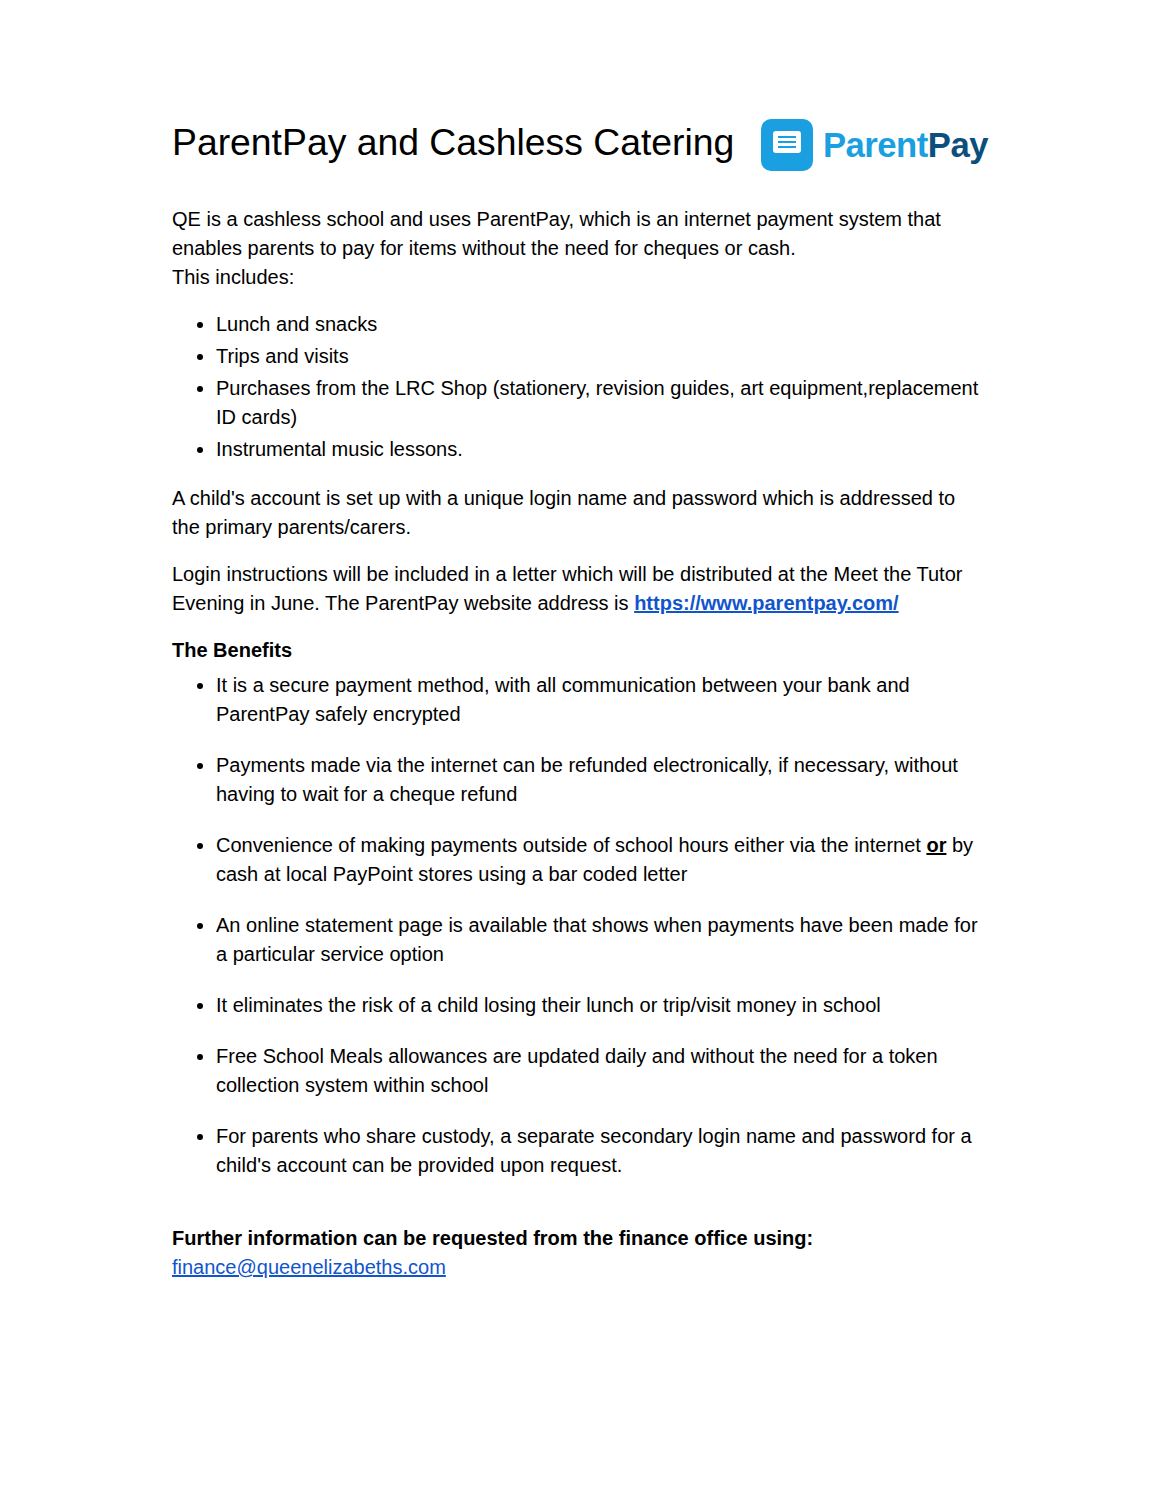ParentPay
ParentPay and Cashless Catering
QE is a cashless school and uses ParentPay, which is an internet payment system that enables parents to pay for items without the need for cheques or cash.
This includes:
Lunch and snacks
Trips and visits
Purchases from the LRC Shop (stationery, revision guides, art equipment,replacement ID cards)
Instrumental music lessons.
A child's account is set up with a unique login name and password which is addressed to the primary parents/carers.
Login instructions will be included in a letter which will be distributed at the Meet the Tutor Evening in June. The ParentPay website address is https://www.parentpay.com/
The Benefits
It is a secure payment method, with all communication between your bank and ParentPay safely encrypted
Payments made via the internet can be refunded electronically, if necessary, without having to wait for a cheque refund
Convenience of making payments outside of school hours either via the internet or by cash at local PayPoint stores using a bar coded letter
An online statement page is available that shows when payments have been made for a particular service option
It eliminates the risk of a child losing their lunch or trip/visit money in school
Free School Meals allowances are updated daily and without the need for a token collection system within school
For parents who share custody, a separate secondary login name and password for a child's account can be provided upon request.
Further information can be requested from the finance office using:
finance@queenelizabeths.com